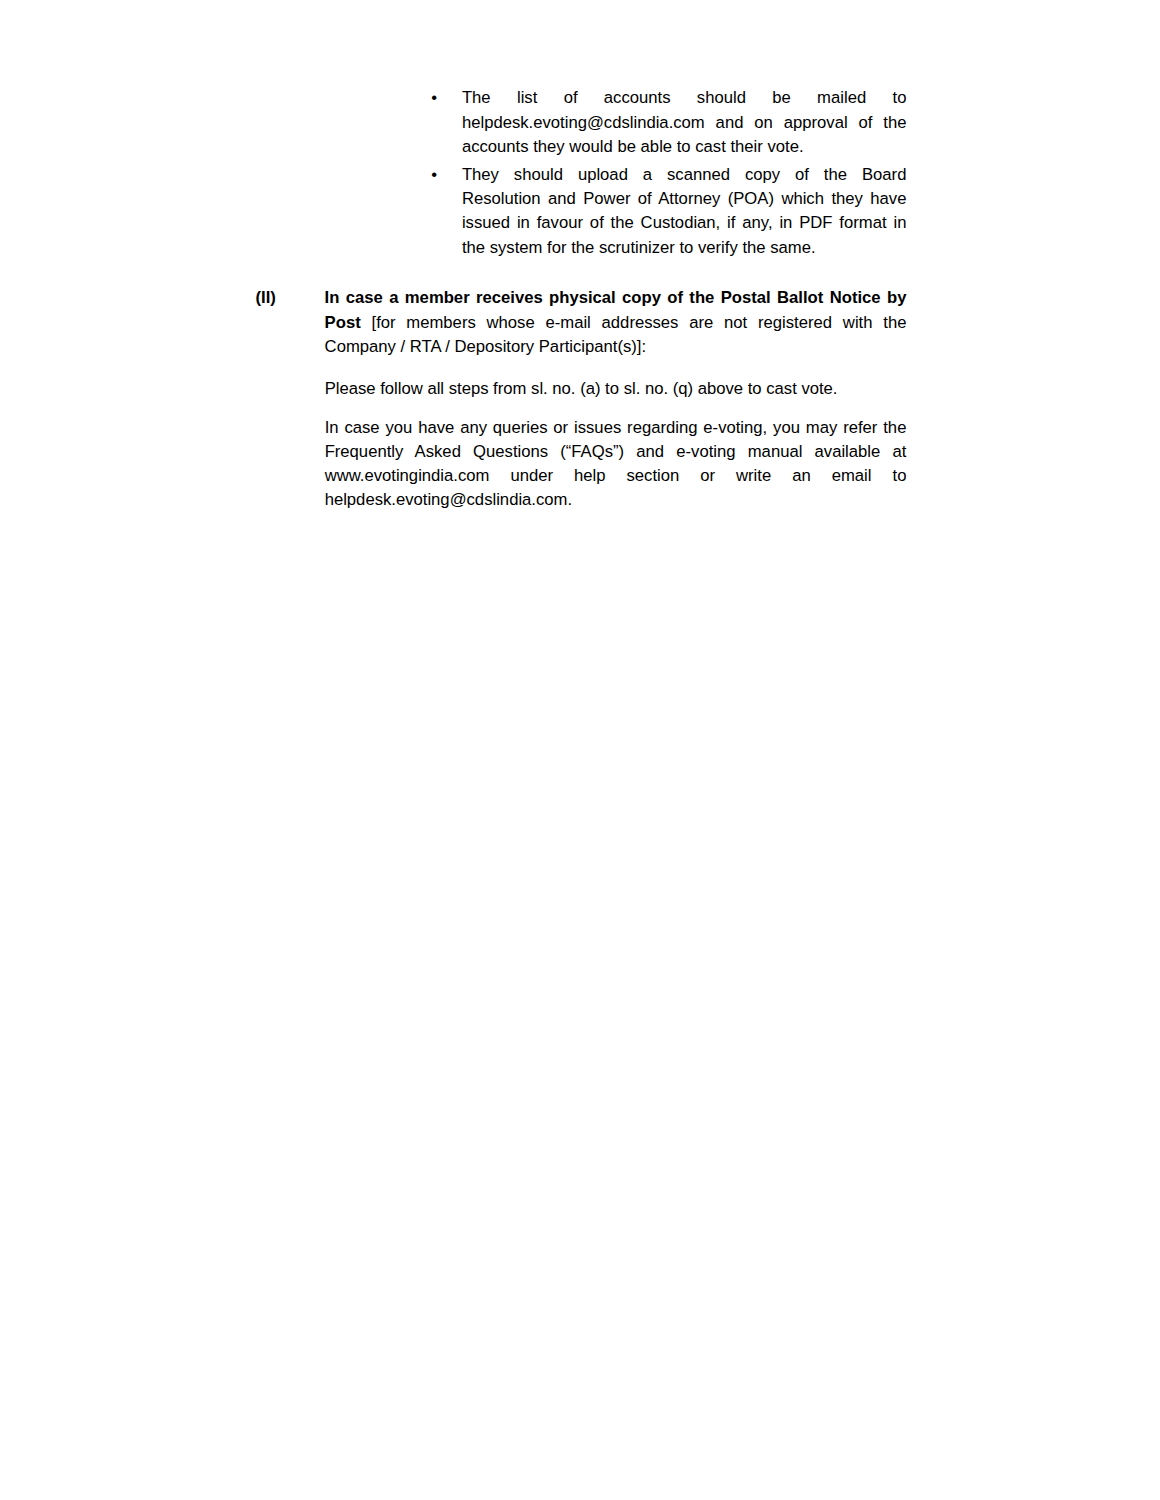The list of accounts should be mailed to helpdesk.evoting@cdslindia.com and on approval of the accounts they would be able to cast their vote.
They should upload a scanned copy of the Board Resolution and Power of Attorney (POA) which they have issued in favour of the Custodian, if any, in PDF format in the system for the scrutinizer to verify the same.
(II)
In case a member receives physical copy of the Postal Ballot Notice by Post [for members whose e-mail addresses are not registered with the Company / RTA / Depository Participant(s)]:
Please follow all steps from sl. no. (a) to sl. no. (q) above to cast vote.
In case you have any queries or issues regarding e-voting, you may refer the Frequently Asked Questions (“FAQs”) and e-voting manual available at www.evotingindia.com under help section or write an email to helpdesk.evoting@cdslindia.com.